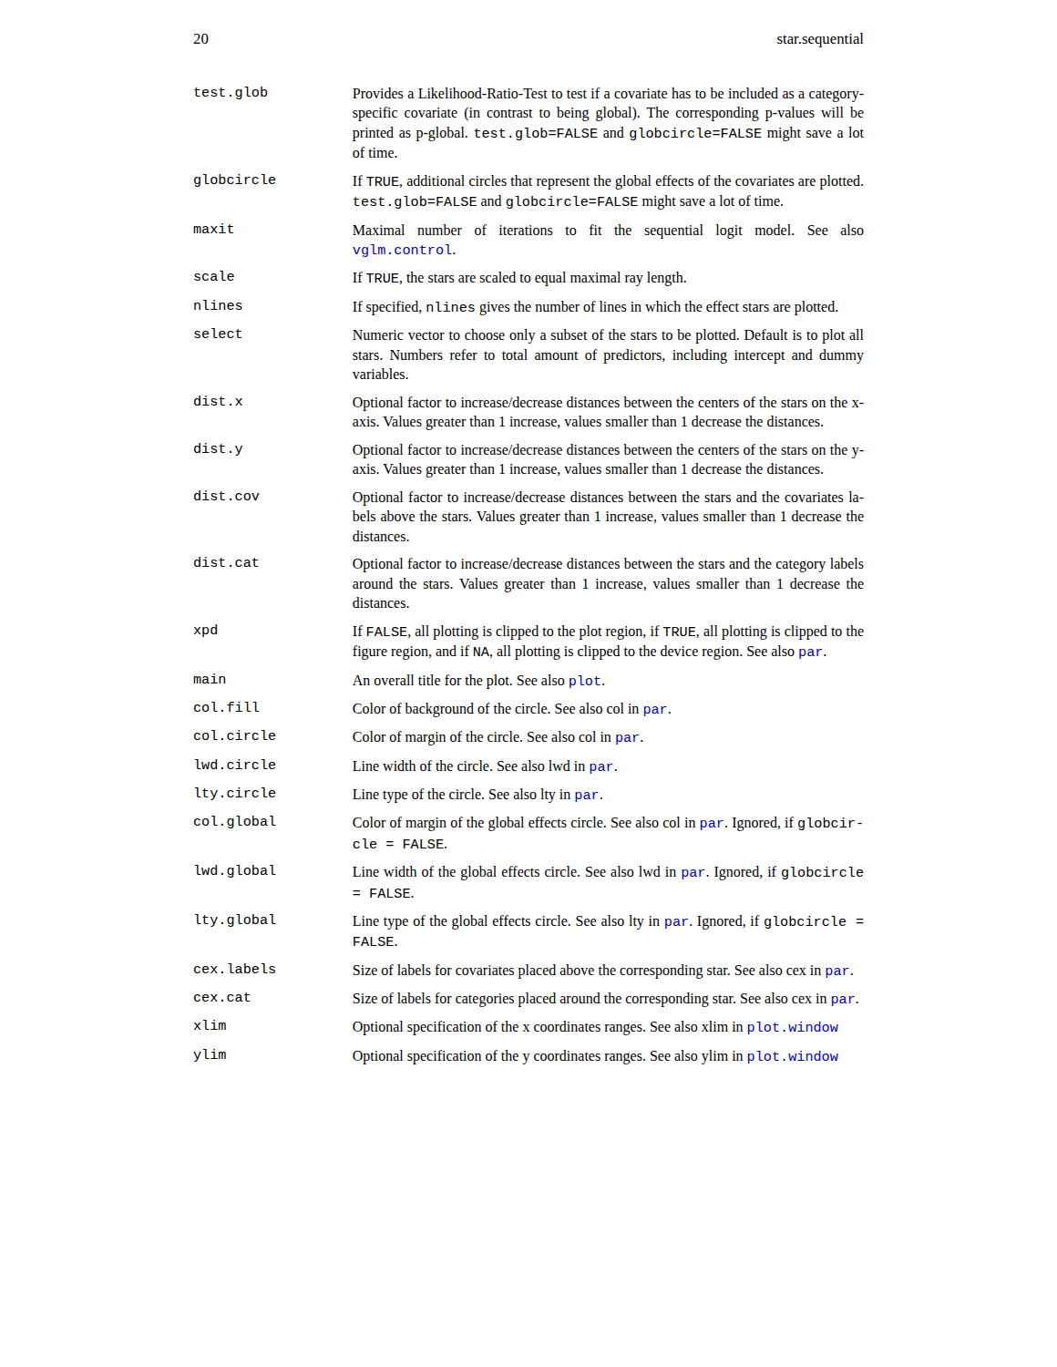20 star.sequential
test.glob
Provides a Likelihood-Ratio-Test to test if a covariate has to be included as a category-specific covariate (in contrast to being global). The corresponding p-values will be printed as p-global. test.glob=FALSE and globcircle=FALSE might save a lot of time.
globcircle
If TRUE, additional circles that represent the global effects of the covariates are plotted. test.glob=FALSE and globcircle=FALSE might save a lot of time.
maxit
Maximal number of iterations to fit the sequential logit model. See also vglm.control.
scale
If TRUE, the stars are scaled to equal maximal ray length.
nlines
If specified, nlines gives the number of lines in which the effect stars are plotted.
select
Numeric vector to choose only a subset of the stars to be plotted. Default is to plot all stars. Numbers refer to total amount of predictors, including intercept and dummy variables.
dist.x
Optional factor to increase/decrease distances between the centers of the stars on the x-axis. Values greater than 1 increase, values smaller than 1 decrease the distances.
dist.y
Optional factor to increase/decrease distances between the centers of the stars on the y-axis. Values greater than 1 increase, values smaller than 1 decrease the distances.
dist.cov
Optional factor to increase/decrease distances between the stars and the covariates labels above the stars. Values greater than 1 increase, values smaller than 1 decrease the distances.
dist.cat
Optional factor to increase/decrease distances between the stars and the category labels around the stars. Values greater than 1 increase, values smaller than 1 decrease the distances.
xpd
If FALSE, all plotting is clipped to the plot region, if TRUE, all plotting is clipped to the figure region, and if NA, all plotting is clipped to the device region. See also par.
main
An overall title for the plot. See also plot.
col.fill
Color of background of the circle. See also col in par.
col.circle
Color of margin of the circle. See also col in par.
lwd.circle
Line width of the circle. See also lwd in par.
lty.circle
Line type of the circle. See also lty in par.
col.global
Color of margin of the global effects circle. See also col in par. Ignored, if globcircle = FALSE.
lwd.global
Line width of the global effects circle. See also lwd in par. Ignored, if globcircle = FALSE.
lty.global
Line type of the global effects circle. See also lty in par. Ignored, if globcircle = FALSE.
cex.labels
Size of labels for covariates placed above the corresponding star. See also cex in par.
cex.cat
Size of labels for categories placed around the corresponding star. See also cex in par.
xlim
Optional specification of the x coordinates ranges. See also xlim in plot.window
ylim
Optional specification of the y coordinates ranges. See also ylim in plot.window